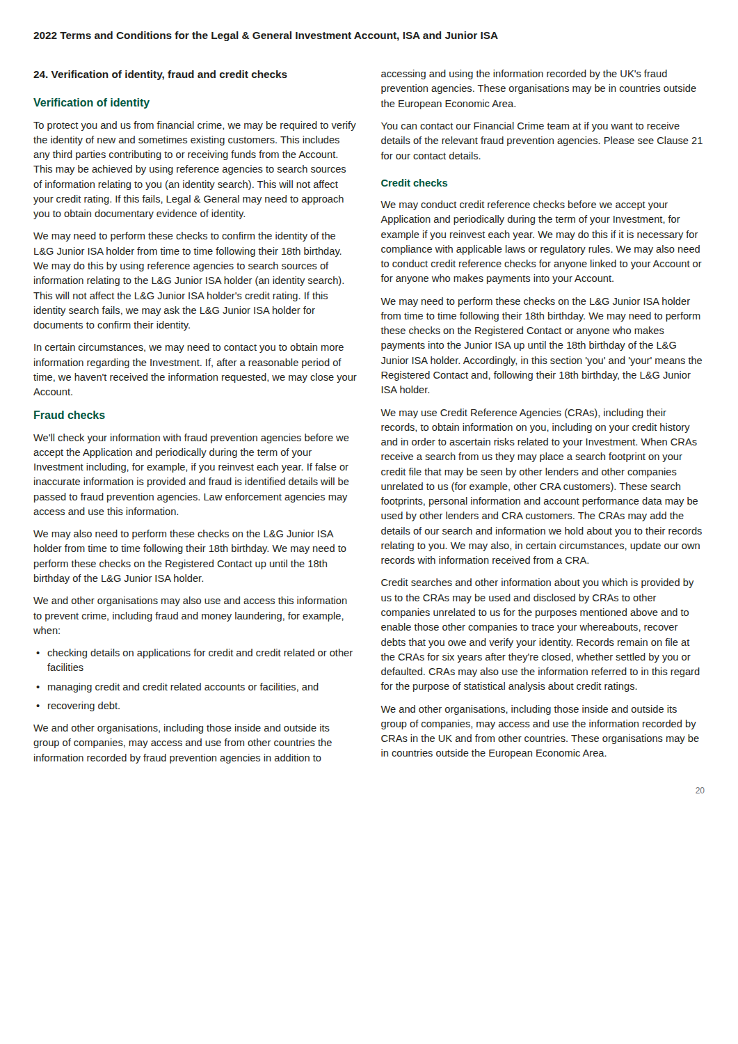2022 Terms and Conditions for the Legal & General Investment Account, ISA and Junior ISA
24. Verification of identity, fraud and credit checks
Verification of identity
To protect you and us from financial crime, we may be required to verify the identity of new and sometimes existing customers. This includes any third parties contributing to or receiving funds from the Account. This may be achieved by using reference agencies to search sources of information relating to you (an identity search). This will not affect your credit rating. If this fails, Legal & General may need to approach you to obtain documentary evidence of identity.
We may need to perform these checks to confirm the identity of the L&G Junior ISA holder from time to time following their 18th birthday. We may do this by using reference agencies to search sources of information relating to the L&G Junior ISA holder (an identity search). This will not affect the L&G Junior ISA holder's credit rating. If this identity search fails, we may ask the L&G Junior ISA holder for documents to confirm their identity.
In certain circumstances, we may need to contact you to obtain more information regarding the Investment. If, after a reasonable period of time, we haven't received the information requested, we may close your Account.
Fraud checks
We'll check your information with fraud prevention agencies before we accept the Application and periodically during the term of your Investment including, for example, if you reinvest each year. If false or inaccurate information is provided and fraud is identified details will be passed to fraud prevention agencies. Law enforcement agencies may access and use this information.
We may also need to perform these checks on the L&G Junior ISA holder from time to time following their 18th birthday. We may need to perform these checks on the Registered Contact up until the 18th birthday of the L&G Junior ISA holder.
We and other organisations may also use and access this information to prevent crime, including fraud and money laundering, for example, when:
checking details on applications for credit and credit related or other facilities
managing credit and credit related accounts or facilities, and
recovering debt.
We and other organisations, including those inside and outside its group of companies, may access and use from other countries the information recorded by fraud prevention agencies in addition to accessing and using the information recorded by the UK's fraud prevention agencies. These organisations may be in countries outside the European Economic Area.
You can contact our Financial Crime team at if you want to receive details of the relevant fraud prevention agencies. Please see Clause 21 for our contact details.
Credit checks
We may conduct credit reference checks before we accept your Application and periodically during the term of your Investment, for example if you reinvest each year. We may do this if it is necessary for compliance with applicable laws or regulatory rules. We may also need to conduct credit reference checks for anyone linked to your Account or for anyone who makes payments into your Account.
We may need to perform these checks on the L&G Junior ISA holder from time to time following their 18th birthday. We may need to perform these checks on the Registered Contact or anyone who makes payments into the Junior ISA up until the 18th birthday of the L&G Junior ISA holder. Accordingly, in this section 'you' and 'your' means the Registered Contact and, following their 18th birthday, the L&G Junior ISA holder.
We may use Credit Reference Agencies (CRAs), including their records, to obtain information on you, including on your credit history and in order to ascertain risks related to your Investment. When CRAs receive a search from us they may place a search footprint on your credit file that may be seen by other lenders and other companies unrelated to us (for example, other CRA customers). These search footprints, personal information and account performance data may be used by other lenders and CRA customers. The CRAs may add the details of our search and information we hold about you to their records relating to you. We may also, in certain circumstances, update our own records with information received from a CRA.
Credit searches and other information about you which is provided by us to the CRAs may be used and disclosed by CRAs to other companies unrelated to us for the purposes mentioned above and to enable those other companies to trace your whereabouts, recover debts that you owe and verify your identity. Records remain on file at the CRAs for six years after they're closed, whether settled by you or defaulted. CRAs may also use the information referred to in this regard for the purpose of statistical analysis about credit ratings.
We and other organisations, including those inside and outside its group of companies, may access and use the information recorded by CRAs in the UK and from other countries. These organisations may be in countries outside the European Economic Area.
20